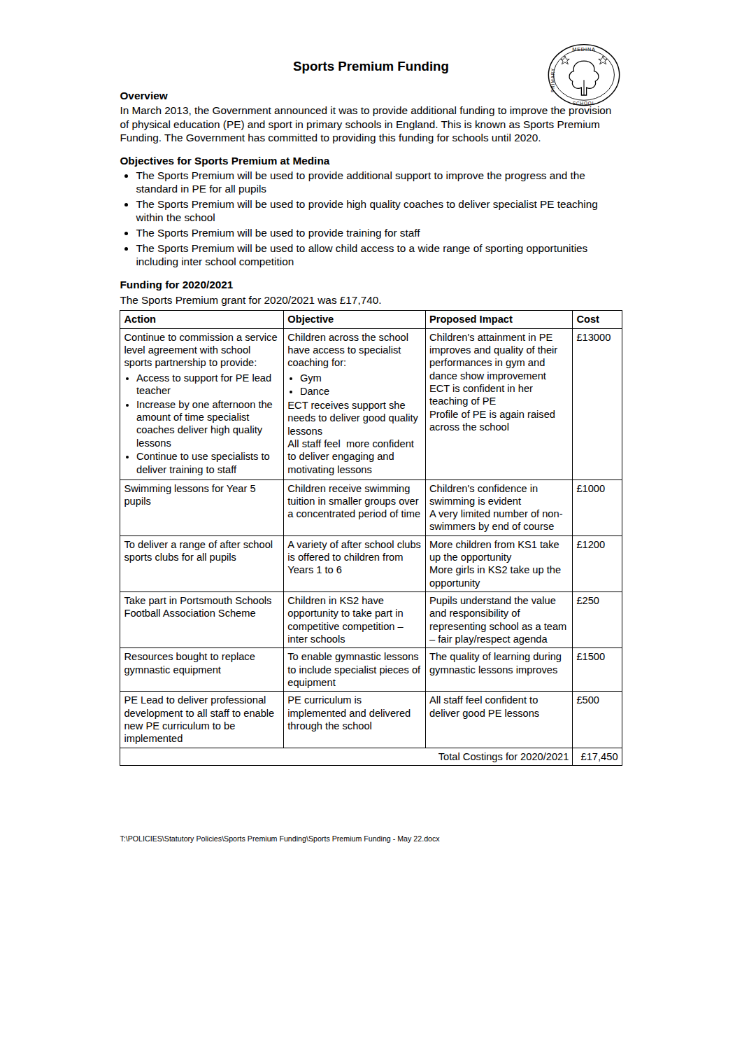MEDINA SCHOOL PRIMARY
Sports Premium Funding
Overview
In March 2013, the Government announced it was to provide additional funding to improve the provision of physical education (PE) and sport in primary schools in England. This is known as Sports Premium Funding. The Government has committed to providing this funding for schools until 2020.
Objectives for Sports Premium at Medina
The Sports Premium will be used to provide additional support to improve the progress and the standard in PE for all pupils
The Sports Premium will be used to provide high quality coaches to deliver specialist PE teaching within the school
The Sports Premium will be used to provide training for staff
The Sports Premium will be used to allow child access to a wide range of sporting opportunities including inter school competition
Funding for 2020/2021
The Sports Premium grant for 2020/2021 was £17,740.
| Action | Objective | Proposed Impact | Cost |
| --- | --- | --- | --- |
| Continue to commission a service level agreement with school sports partnership to provide: Access to support for PE lead teacher Increase by one afternoon the amount of time specialist coaches deliver high quality lessons Continue to use specialists to deliver training to staff | Children across the school have access to specialist coaching for: Gym Dance ECT receives support she needs to deliver good quality lessons All staff feel more confident to deliver engaging and motivating lessons | Children's attainment in PE improves and quality of their performances in gym and dance show improvement ECT is confident in her teaching of PE Profile of PE is again raised across the school | £13000 |
| Swimming lessons for Year 5 pupils | Children receive swimming tuition in smaller groups over a concentrated period of time | Children's confidence in swimming is evident A very limited number of non-swimmers by end of course | £1000 |
| To deliver a range of after school sports clubs for all pupils | A variety of after school clubs is offered to children from Years 1 to 6 | More children from KS1 take up the opportunity More girls in KS2 take up the opportunity | £1200 |
| Take part in Portsmouth Schools Football Association Scheme | Children in KS2 have opportunity to take part in competitive competition – inter schools | Pupils understand the value and responsibility of representing school as a team – fair play/respect agenda | £250 |
| Resources bought to replace gymnastic equipment | To enable gymnastic lessons to include specialist pieces of equipment | The quality of learning during gymnastic lessons improves | £1500 |
| PE Lead to deliver professional development to all staff to enable new PE curriculum to be implemented | PE curriculum is implemented and delivered through the school | All staff feel confident to deliver good PE lessons | £500 |
| Total Costings for 2020/2021 | £17,450 |
T:\POLICIES\Statutory Policies\Sports Premium Funding\Sports Premium Funding - May 22.docx